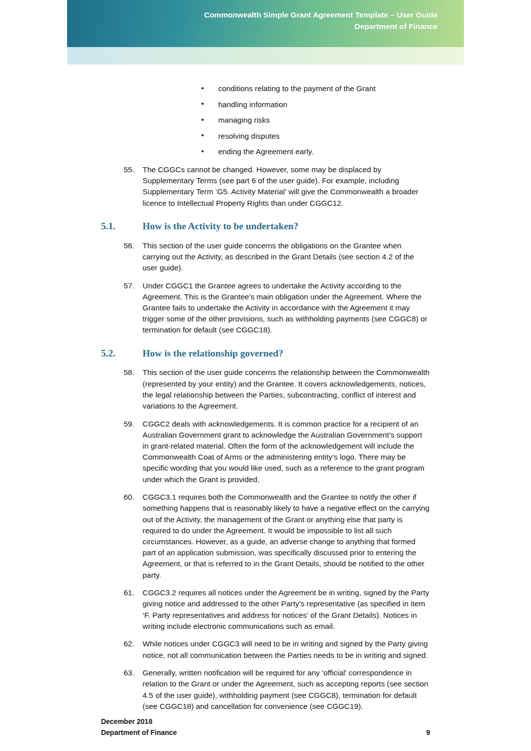Commonwealth Simple Grant Agreement Template – User Guide
Department of Finance
conditions relating to the payment of the Grant
handling information
managing risks
resolving disputes
ending the Agreement early.
55.
The CGGCs cannot be changed. However, some may be displaced by Supplementary Terms (see part 6 of the user guide). For example, including Supplementary Term ‘G5. Activity Material’ will give the Commonwealth a broader licence to Intellectual Property Rights than under CGGC12.
5.1. How is the Activity to be undertaken?
56.
This section of the user guide concerns the obligations on the Grantee when carrying out the Activity, as described in the Grant Details (see section 4.2 of the user guide).
57.
Under CGGC1 the Grantee agrees to undertake the Activity according to the Agreement. This is the Grantee’s main obligation under the Agreement. Where the Grantee fails to undertake the Activity in accordance with the Agreement it may trigger some of the other provisions, such as withholding payments (see CGGC8) or termination for default (see CGGC18).
5.2. How is the relationship governed?
58.
This section of the user guide concerns the relationship between the Commonwealth (represented by your entity) and the Grantee. It covers acknowledgements, notices, the legal relationship between the Parties, subcontracting, conflict of interest and variations to the Agreement.
59.
CGGC2 deals with acknowledgements. It is common practice for a recipient of an Australian Government grant to acknowledge the Australian Government’s support in grant-related material. Often the form of the acknowledgement will include the Commonwealth Coat of Arms or the administering entity’s logo. There may be specific wording that you would like used, such as a reference to the grant program under which the Grant is provided.
60.
CGGC3.1 requires both the Commonwealth and the Grantee to notify the other if something happens that is reasonably likely to have a negative effect on the carrying out of the Activity, the management of the Grant or anything else that party is required to do under the Agreement. It would be impossible to list all such circumstances. However, as a guide, an adverse change to anything that formed part of an application submission, was specifically discussed prior to entering the Agreement, or that is referred to in the Grant Details, should be notified to the other party.
61.
CGGC3.2 requires all notices under the Agreement be in writing, signed by the Party giving notice and addressed to the other Party’s representative (as specified in item ‘F. Party representatives and address for notices’ of the Grant Details). Notices in writing include electronic communications such as email.
62.
While notices under CGGC3 will need to be in writing and signed by the Party giving notice, not all communication between the Parties needs to be in writing and signed.
63.
Generally, written notification will be required for any 'official' correspondence in relation to the Grant or under the Agreement, such as accepting reports (see section 4.5 of the user guide), withholding payment (see CGGC8), termination for default (see CGGC18) and cancellation for convenience (see CGGC19).
December 2018
Department of Finance 9